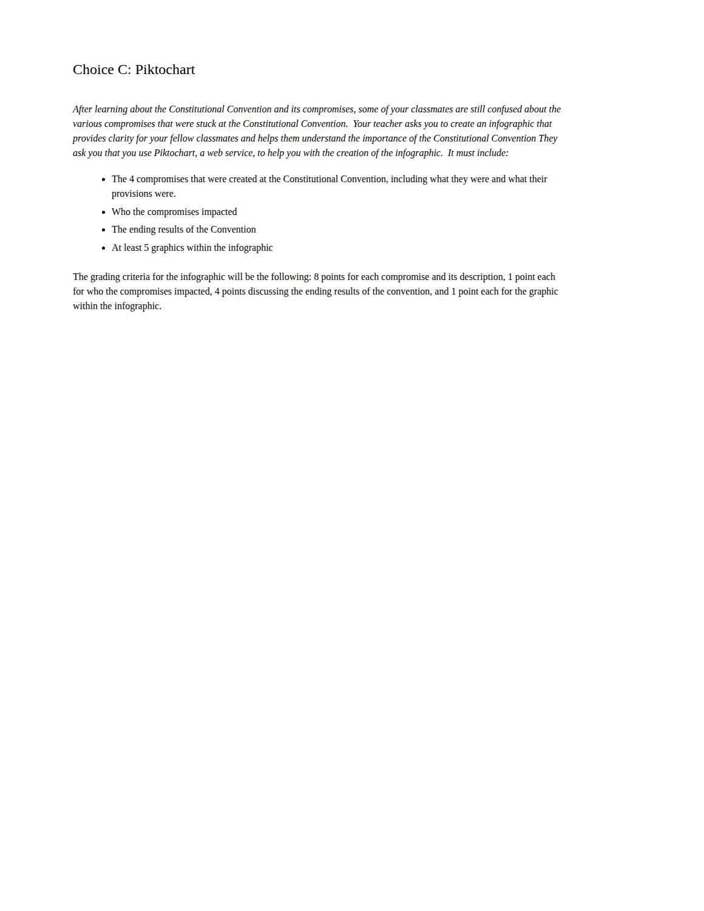Choice C: Piktochart
After learning about the Constitutional Convention and its compromises, some of your classmates are still confused about the various compromises that were stuck at the Constitutional Convention. Your teacher asks you to create an infographic that provides clarity for your fellow classmates and helps them understand the importance of the Constitutional Convention They ask you that you use Piktochart, a web service, to help you with the creation of the infographic. It must include:
The 4 compromises that were created at the Constitutional Convention, including what they were and what their provisions were.
Who the compromises impacted
The ending results of the Convention
At least 5 graphics within the infographic
The grading criteria for the infographic will be the following: 8 points for each compromise and its description, 1 point each for who the compromises impacted, 4 points discussing the ending results of the convention, and 1 point each for the graphic within the infographic.